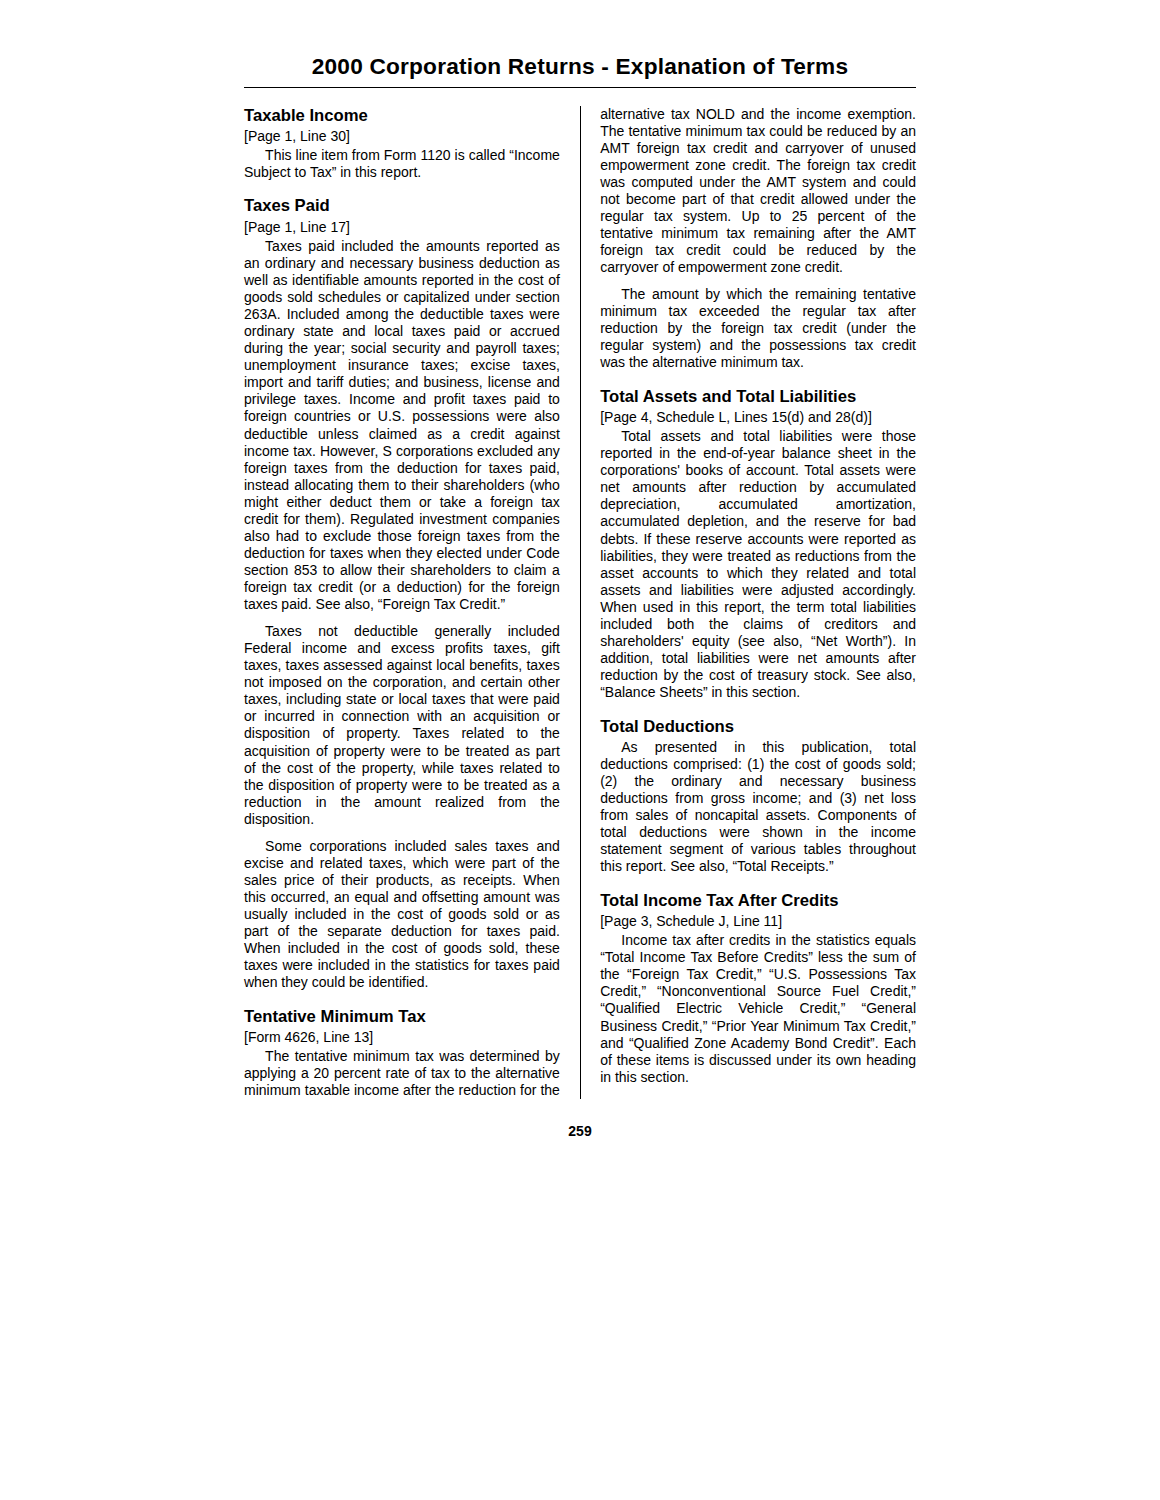2000 Corporation Returns - Explanation of Terms
Taxable Income
[Page 1, Line 30]
This line item from Form 1120 is called “Income Subject to Tax” in this report.
Taxes Paid
[Page 1, Line 17]
Taxes paid included the amounts reported as an ordinary and necessary business deduction as well as identifiable amounts reported in the cost of goods sold schedules or capitalized under section 263A. Included among the deductible taxes were ordinary state and local taxes paid or accrued during the year; social security and payroll taxes; unemployment insurance taxes; excise taxes, import and tariff duties; and business, license and privilege taxes. Income and profit taxes paid to foreign countries or U.S. possessions were also deductible unless claimed as a credit against income tax. However, S corporations excluded any foreign taxes from the deduction for taxes paid, instead allocating them to their shareholders (who might either deduct them or take a foreign tax credit for them). Regulated investment companies also had to exclude those foreign taxes from the deduction for taxes when they elected under Code section 853 to allow their shareholders to claim a foreign tax credit (or a deduction) for the foreign taxes paid. See also, “Foreign Tax Credit.”
Taxes not deductible generally included Federal income and excess profits taxes, gift taxes, taxes assessed against local benefits, taxes not imposed on the corporation, and certain other taxes, including state or local taxes that were paid or incurred in connection with an acquisition or disposition of property. Taxes related to the acquisition of property were to be treated as part of the cost of the property, while taxes related to the disposition of property were to be treated as a reduction in the amount realized from the disposition.
Some corporations included sales taxes and excise and related taxes, which were part of the sales price of their products, as receipts. When this occurred, an equal and offsetting amount was usually included in the cost of goods sold or as part of the separate deduction for taxes paid. When included in the cost of goods sold, these taxes were included in the statistics for taxes paid when they could be identified.
Tentative Minimum Tax
[Form 4626, Line 13]
The tentative minimum tax was determined by applying a 20 percent rate of tax to the alternative minimum taxable income after the reduction for the alternative tax NOLD and the income exemption. The tentative minimum tax could be reduced by an AMT foreign tax credit and carryover of unused empowerment zone credit. The foreign tax credit was computed under the AMT system and could not become part of that credit allowed under the regular tax system. Up to 25 percent of the tentative minimum tax remaining after the AMT foreign tax credit could be reduced by the carryover of empowerment zone credit.
The amount by which the remaining tentative minimum tax exceeded the regular tax after reduction by the foreign tax credit (under the regular system) and the possessions tax credit was the alternative minimum tax.
Total Assets and Total Liabilities
[Page 4, Schedule L, Lines 15(d) and 28(d)]
Total assets and total liabilities were those reported in the end-of-year balance sheet in the corporations' books of account. Total assets were net amounts after reduction by accumulated depreciation, accumulated amortization, accumulated depletion, and the reserve for bad debts. If these reserve accounts were reported as liabilities, they were treated as reductions from the asset accounts to which they related and total assets and liabilities were adjusted accordingly. When used in this report, the term total liabilities included both the claims of creditors and shareholders' equity (see also, “Net Worth”). In addition, total liabilities were net amounts after reduction by the cost of treasury stock. See also, “Balance Sheets” in this section.
Total Deductions
As presented in this publication, total deductions comprised: (1) the cost of goods sold; (2) the ordinary and necessary business deductions from gross income; and (3) net loss from sales of noncapital assets. Components of total deductions were shown in the income statement segment of various tables throughout this report. See also, “Total Receipts.”
Total Income Tax After Credits
[Page 3, Schedule J, Line 11]
Income tax after credits in the statistics equals “Total Income Tax Before Credits” less the sum of the “Foreign Tax Credit,” “U.S. Possessions Tax Credit,” “Nonconventional Source Fuel Credit,” “Qualified Electric Vehicle Credit,” “General Business Credit,” “Prior Year Minimum Tax Credit,” and “Qualified Zone Academy Bond Credit”. Each of these items is discussed under its own heading in this section.
259